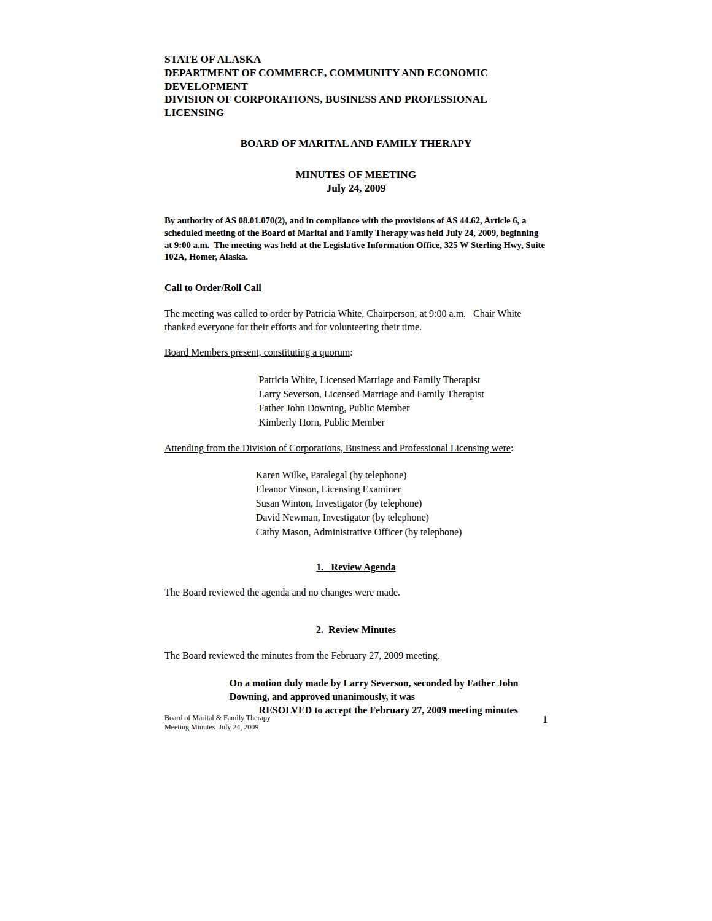STATE OF ALASKA
DEPARTMENT OF COMMERCE, COMMUNITY AND ECONOMIC DEVELOPMENT
DIVISION OF CORPORATIONS, BUSINESS AND PROFESSIONAL LICENSING
BOARD OF MARITAL AND FAMILY THERAPY
MINUTES OF MEETING July 24, 2009
By authority of AS 08.01.070(2), and in compliance with the provisions of AS 44.62, Article 6, a scheduled meeting of the Board of Marital and Family Therapy was held July 24, 2009, beginning at 9:00 a.m. The meeting was held at the Legislative Information Office, 325 W Sterling Hwy, Suite 102A, Homer, Alaska.
Call to Order/Roll Call
The meeting was called to order by Patricia White, Chairperson, at 9:00 a.m. Chair White thanked everyone for their efforts and for volunteering their time.
Board Members present, constituting a quorum:
Patricia White, Licensed Marriage and Family Therapist
Larry Severson, Licensed Marriage and Family Therapist
Father John Downing, Public Member
Kimberly Horn, Public Member
Attending from the Division of Corporations, Business and Professional Licensing were:
Karen Wilke, Paralegal (by telephone)
Eleanor Vinson, Licensing Examiner
Susan Winton, Investigator (by telephone)
David Newman, Investigator (by telephone)
Cathy Mason, Administrative Officer (by telephone)
1. Review Agenda
The Board reviewed the agenda and no changes were made.
2. Review Minutes
The Board reviewed the minutes from the February 27, 2009 meeting.
On a motion duly made by Larry Severson, seconded by Father John Downing, and approved unanimously, it was RESOLVED to accept the February 27, 2009 meeting minutes
Board of Marital & Family Therapy
Meeting Minutes July 24, 2009
1